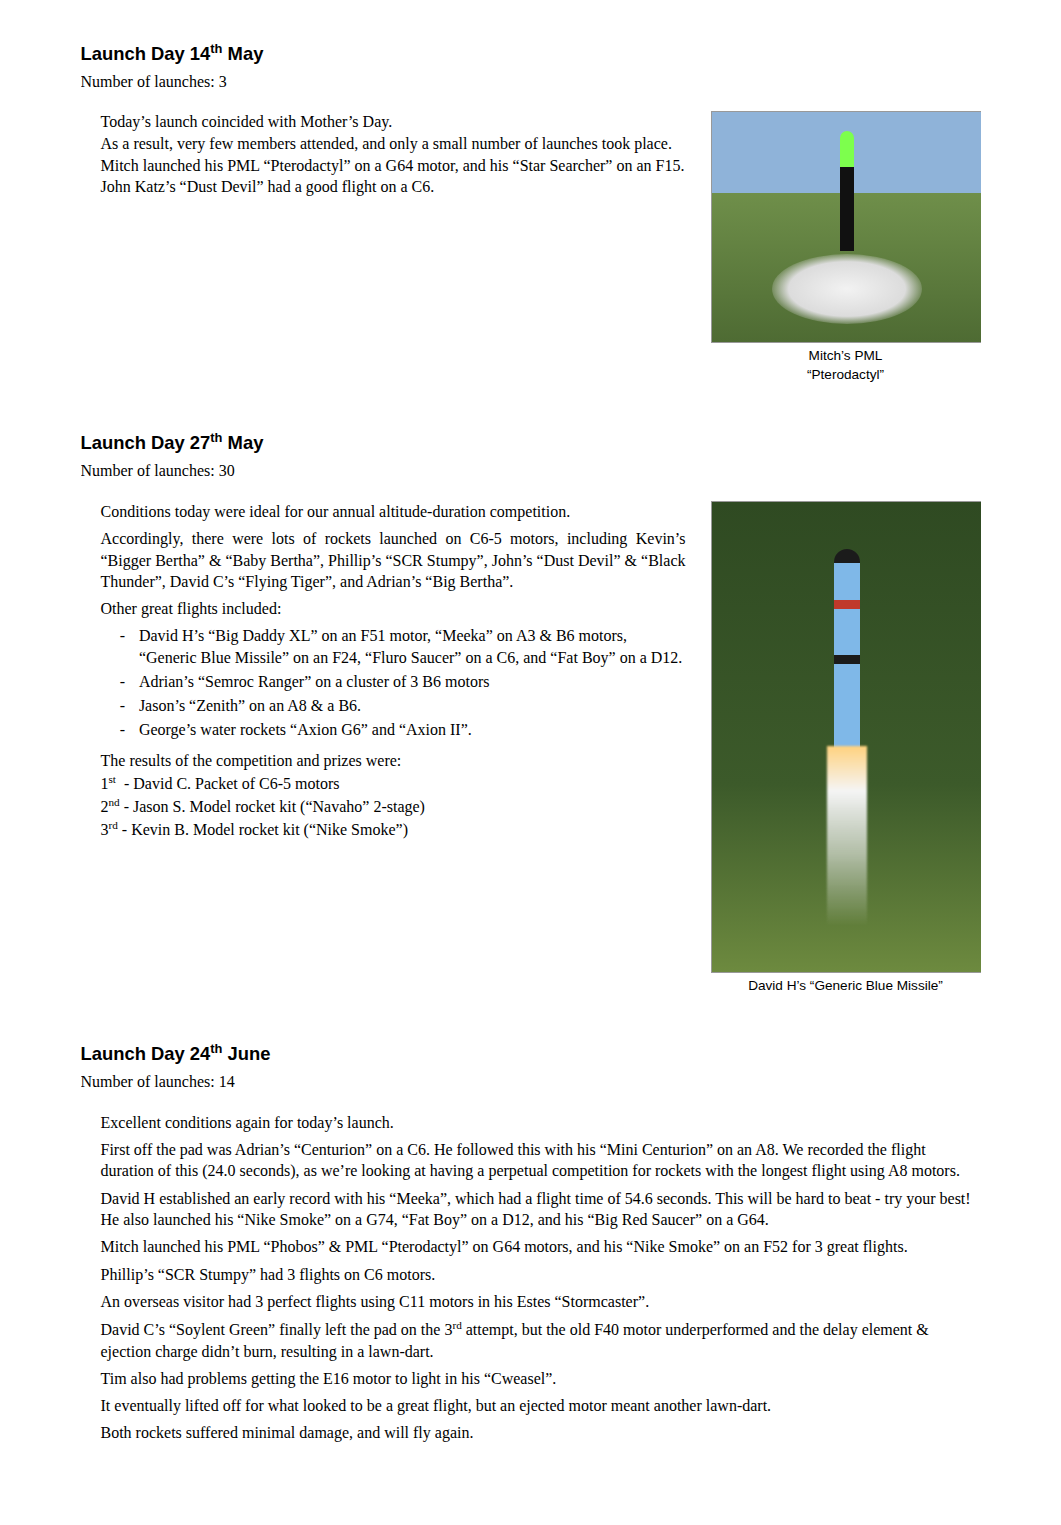Launch Day 14th May
Number of launches: 3
Mitch’s PML
“Pterodactyl”
Today’s launch coincided with Mother’s Day.
As a result, very few members attended, and only a small number of launches took place.
Mitch launched his PML “Pterodactyl” on a G64 motor, and his “Star Searcher” on an F15.
John Katz’s “Dust Devil” had a good flight on a C6.
Launch Day 27th May
Number of launches: 30
David H’s “Generic Blue Missile”
Conditions today were ideal for our annual altitude-duration competition.
Accordingly, there were lots of rockets launched on C6-5 motors, including Kevin’s “Bigger Bertha” & “Baby Bertha”, Phillip’s “SCR Stumpy”, John’s “Dust Devil” & “Black Thunder”, David C’s “Flying Tiger”, and Adrian’s “Big Bertha”.
Other great flights included:
David H’s “Big Daddy XL” on an F51 motor, “Meeka” on A3 & B6 motors, “Generic Blue Missile” on an F24, “Fluro Saucer” on a C6, and “Fat Boy” on a D12.
Adrian’s “Semroc Ranger” on a cluster of 3 B6 motors
Jason’s “Zenith” on an A8 & a B6.
George’s water rockets “Axion G6” and “Axion II”.
The results of the competition and prizes were:
1st - David C. Packet of C6-5 motors
2nd - Jason S. Model rocket kit (“Navaho” 2-stage)
3rd - Kevin B. Model rocket kit (“Nike Smoke”)
Launch Day 24th June
Number of launches: 14
Excellent conditions again for today’s launch.
First off the pad was Adrian’s “Centurion” on a C6. He followed this with his “Mini Centurion” on an A8. We recorded the flight duration of this (24.0 seconds), as we’re looking at having a perpetual competition for rockets with the longest flight using A8 motors.
David H established an early record with his “Meeka”, which had a flight time of 54.6 seconds. This will be hard to beat - try your best! He also launched his “Nike Smoke” on a G74, “Fat Boy” on a D12, and his “Big Red Saucer” on a G64.
Mitch launched his PML “Phobos” & PML “Pterodactyl” on G64 motors, and his “Nike Smoke” on an F52 for 3 great flights.
Phillip’s “SCR Stumpy” had 3 flights on C6 motors.
An overseas visitor had 3 perfect flights using C11 motors in his Estes “Stormcaster”.
David C’s “Soylent Green” finally left the pad on the 3rd attempt, but the old F40 motor underperformed and the delay element & ejection charge didn’t burn, resulting in a lawn-dart.
Tim also had problems getting the E16 motor to light in his “Cweasel”.
It eventually lifted off for what looked to be a great flight, but an ejected motor meant another lawn-dart.
Both rockets suffered minimal damage, and will fly again.